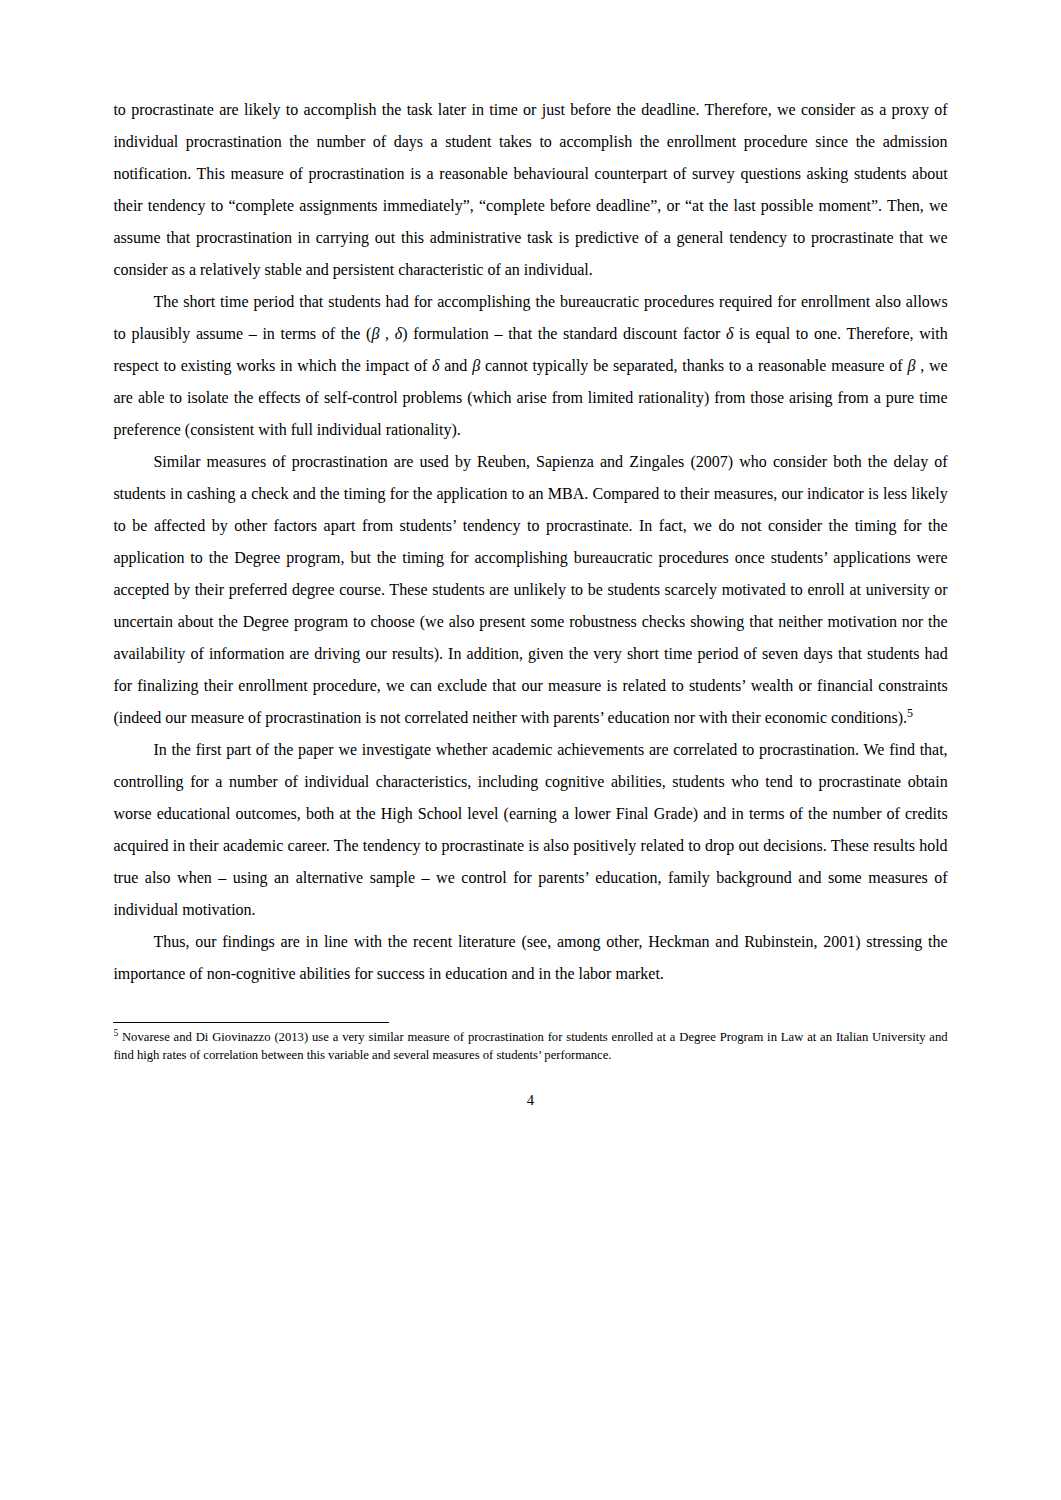to procrastinate are likely to accomplish the task later in time or just before the deadline. Therefore, we consider as a proxy of individual procrastination the number of days a student takes to accomplish the enrollment procedure since the admission notification. This measure of procrastination is a reasonable behavioural counterpart of survey questions asking students about their tendency to “complete assignments immediately”, “complete before deadline”, or “at the last possible moment”. Then, we assume that procrastination in carrying out this administrative task is predictive of a general tendency to procrastinate that we consider as a relatively stable and persistent characteristic of an individual.
The short time period that students had for accomplishing the bureaucratic procedures required for enrollment also allows to plausibly assume – in terms of the (β , δ) formulation – that the standard discount factor δ is equal to one. Therefore, with respect to existing works in which the impact of δ and β cannot typically be separated, thanks to a reasonable measure of β , we are able to isolate the effects of self-control problems (which arise from limited rationality) from those arising from a pure time preference (consistent with full individual rationality).
Similar measures of procrastination are used by Reuben, Sapienza and Zingales (2007) who consider both the delay of students in cashing a check and the timing for the application to an MBA. Compared to their measures, our indicator is less likely to be affected by other factors apart from students’ tendency to procrastinate. In fact, we do not consider the timing for the application to the Degree program, but the timing for accomplishing bureaucratic procedures once students’ applications were accepted by their preferred degree course. These students are unlikely to be students scarcely motivated to enroll at university or uncertain about the Degree program to choose (we also present some robustness checks showing that neither motivation nor the availability of information are driving our results). In addition, given the very short time period of seven days that students had for finalizing their enrollment procedure, we can exclude that our measure is related to students’ wealth or financial constraints (indeed our measure of procrastination is not correlated neither with parents’ education nor with their economic conditions).5
In the first part of the paper we investigate whether academic achievements are correlated to procrastination. We find that, controlling for a number of individual characteristics, including cognitive abilities, students who tend to procrastinate obtain worse educational outcomes, both at the High School level (earning a lower Final Grade) and in terms of the number of credits acquired in their academic career. The tendency to procrastinate is also positively related to drop out decisions. These results hold true also when – using an alternative sample – we control for parents’ education, family background and some measures of individual motivation.
Thus, our findings are in line with the recent literature (see, among other, Heckman and Rubinstein, 2001) stressing the importance of non-cognitive abilities for success in education and in the labor market.
5 Novarese and Di Giovinazzo (2013) use a very similar measure of procrastination for students enrolled at a Degree Program in Law at an Italian University and find high rates of correlation between this variable and several measures of students’ performance.
4